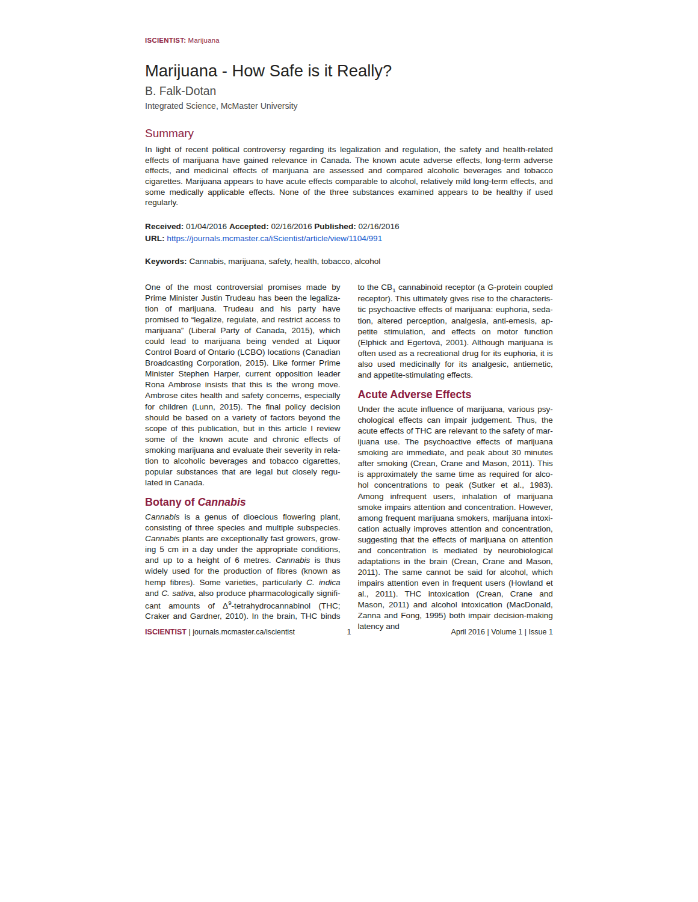ISCIENTIST: Marijuana
Marijuana - How Safe is it Really?
B. Falk-Dotan
Integrated Science, McMaster University
Summary
In light of recent political controversy regarding its legalization and regulation, the safety and health-related effects of marijuana have gained relevance in Canada. The known acute adverse effects, long-term adverse effects, and medicinal effects of marijuana are assessed and compared alcoholic beverages and tobacco cigarettes. Marijuana appears to have acute effects comparable to alcohol, relatively mild long-term effects, and some medically applicable effects. None of the three substances examined appears to be healthy if used regularly.
Received: 01/04/2016 Accepted: 02/16/2016 Published: 02/16/2016
URL: https://journals.mcmaster.ca/iScientist/article/view/1104/991
Keywords: Cannabis, marijuana, safety, health, tobacco, alcohol
One of the most controversial promises made by Prime Minister Justin Trudeau has been the legalization of marijuana. Trudeau and his party have promised to “legalize, regulate, and restrict access to marijuana” (Liberal Party of Canada, 2015), which could lead to marijuana being vended at Liquor Control Board of Ontario (LCBO) locations (Canadian Broadcasting Corporation, 2015). Like former Prime Minister Stephen Harper, current opposition leader Rona Ambrose insists that this is the wrong move. Ambrose cites health and safety concerns, especially for children (Lunn, 2015). The final policy decision should be based on a variety of factors beyond the scope of this publication, but in this article I review some of the known acute and chronic effects of smoking marijuana and evaluate their severity in relation to alcoholic beverages and tobacco cigarettes, popular substances that are legal but closely regulated in Canada.
Botany of Cannabis
Cannabis is a genus of dioecious flowering plant, consisting of three species and multiple subspecies. Cannabis plants are exceptionally fast growers, growing 5 cm in a day under the appropriate conditions, and up to a height of 6 metres. Cannabis is thus widely used for the production of fibres (known as hemp fibres). Some varieties, particularly C. indica and C. sativa, also produce pharmacologically significant amounts of Δ9-tetrahydrocannabinol (THC; Craker and Gardner, 2010). In the brain, THC binds to the CB1 cannabinoid receptor (a G-protein coupled receptor). This ultimately gives rise to the characteristic psychoactive effects of marijuana: euphoria, sedation, altered perception, analgesia, anti-emesis, appetite stimulation, and effects on motor function (Elphick and Egertová, 2001). Although marijuana is often used as a recreational drug for its euphoria, it is also used medicinally for its analgesic, antiemetic, and appetite-stimulating effects.
Acute Adverse Effects
Under the acute influence of marijuana, various psychological effects can impair judgement. Thus, the acute effects of THC are relevant to the safety of marijuana use. The psychoactive effects of marijuana smoking are immediate, and peak about 30 minutes after smoking (Crean, Crane and Mason, 2011). This is approximately the same time as required for alcohol concentrations to peak (Sutker et al., 1983). Among infrequent users, inhalation of marijuana smoke impairs attention and concentration. However, among frequent marijuana smokers, marijuana intoxication actually improves attention and concentration, suggesting that the effects of marijuana on attention and concentration is mediated by neurobiological adaptations in the brain (Crean, Crane and Mason, 2011). The same cannot be said for alcohol, which impairs attention even in frequent users (Howland et al., 2011). THC intoxication (Crean, Crane and Mason, 2011) and alcohol intoxication (MacDonald, Zanna and Fong, 1995) both impair decision-making latency and
ISCIENTIST | journals.mcmaster.ca/iscientist
1
April 2016 | Volume 1 | Issue 1